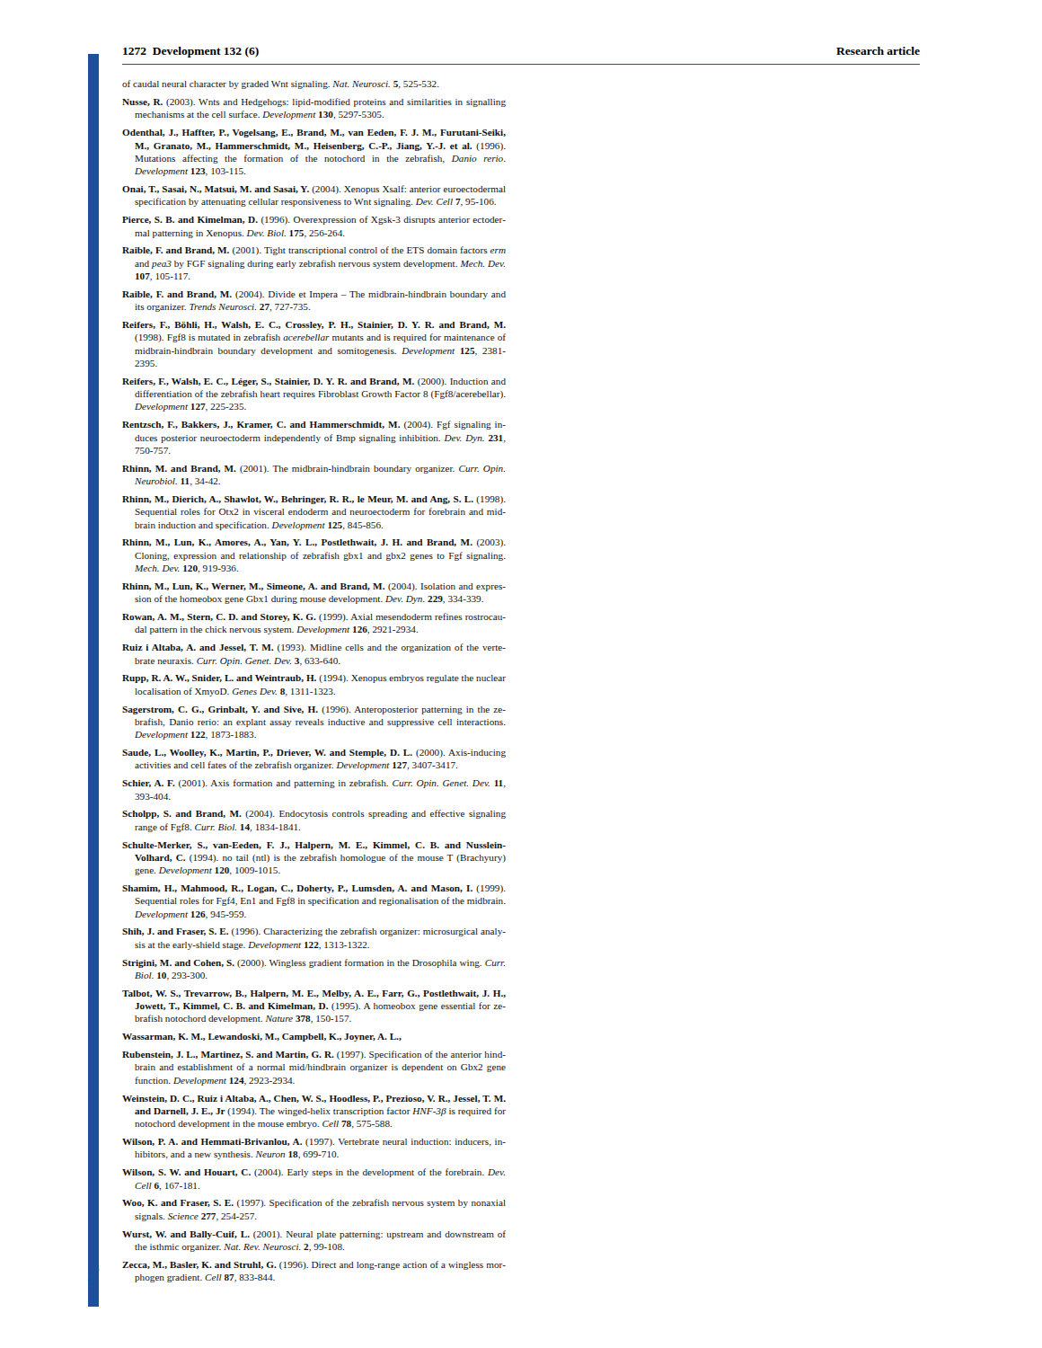Development
1272 Development 132 (6)
Research article
of caudal neural character by graded Wnt signaling. Nat. Neurosci. 5, 525-532.
Nusse, R. (2003). Wnts and Hedgehogs: lipid-modified proteins and similarities in signalling mechanisms at the cell surface. Development 130, 5297-5305.
Odenthal, J., Haffter, P., Vogelsang, E., Brand, M., van Eeden, F. J. M., Furutani-Seiki, M., Granato, M., Hammerschmidt, M., Heisenberg, C.-P., Jiang, Y.-J. et al. (1996). Mutations affecting the formation of the notochord in the zebrafish, Danio rerio. Development 123, 103-115.
Onai, T., Sasai, N., Matsui, M. and Sasai, Y. (2004). Xenopus Xsalf: anterior euroectodermal specification by attenuating cellular responsiveness to Wnt signaling. Dev. Cell 7, 95-106.
Pierce, S. B. and Kimelman, D. (1996). Overexpression of Xgsk-3 disrupts anterior ectodermal patterning in Xenopus. Dev. Biol. 175, 256-264.
Raible, F. and Brand, M. (2001). Tight transcriptional control of the ETS domain factors erm and pea3 by FGF signaling during early zebrafish nervous system development. Mech. Dev. 107, 105-117.
Raible, F. and Brand, M. (2004). Divide et Impera – The midbrain-hindbrain boundary and its organizer. Trends Neurosci. 27, 727-735.
Reifers, F., Böhli, H., Walsh, E. C., Crossley, P. H., Stainier, D. Y. R. and Brand, M. (1998). Fgf8 is mutated in zebrafish acerebellar mutants and is required for maintenance of midbrain-hindbrain boundary development and somitogenesis. Development 125, 2381-2395.
Reifers, F., Walsh, E. C., Léger, S., Stainier, D. Y. R. and Brand, M. (2000). Induction and differentiation of the zebrafish heart requires Fibroblast Growth Factor 8 (Fgf8/acerebellar). Development 127, 225-235.
Rentzsch, F., Bakkers, J., Kramer, C. and Hammerschmidt, M. (2004). Fgf signaling induces posterior neuroectoderm independently of Bmp signaling inhibition. Dev. Dyn. 231, 750-757.
Rhinn, M. and Brand, M. (2001). The midbrain-hindbrain boundary organizer. Curr. Opin. Neurobiol. 11, 34-42.
Rhinn, M., Dierich, A., Shawlot, W., Behringer, R. R., le Meur, M. and Ang, S. L. (1998). Sequential roles for Otx2 in visceral endoderm and neuroectoderm for forebrain and midbrain induction and specification. Development 125, 845-856.
Rhinn, M., Lun, K., Amores, A., Yan, Y. L., Postlethwait, J. H. and Brand, M. (2003). Cloning, expression and relationship of zebrafish gbx1 and gbx2 genes to Fgf signaling. Mech. Dev. 120, 919-936.
Rhinn, M., Lun, K., Werner, M., Simeone, A. and Brand, M. (2004). Isolation and expression of the homeobox gene Gbx1 during mouse development. Dev. Dyn. 229, 334-339.
Rowan, A. M., Stern, C. D. and Storey, K. G. (1999). Axial mesendoderm refines rostrocaudal pattern in the chick nervous system. Development 126, 2921-2934.
Ruiz i Altaba, A. and Jessel, T. M. (1993). Midline cells and the organization of the vertebrate neuraxis. Curr. Opin. Genet. Dev. 3, 633-640.
Rupp, R. A. W., Snider, L. and Weintraub, H. (1994). Xenopus embryos regulate the nuclear localisation of XmyoD. Genes Dev. 8, 1311-1323.
Sagerstrom, C. G., Grinbalt, Y. and Sive, H. (1996). Anteroposterior patterning in the zebrafish, Danio rerio: an explant assay reveals inductive and suppressive cell interactions. Development 122, 1873-1883.
Saude, L., Woolley, K., Martin, P., Driever, W. and Stemple, D. L. (2000). Axis-inducing activities and cell fates of the zebrafish organizer. Development 127, 3407-3417.
Schier, A. F. (2001). Axis formation and patterning in zebrafish. Curr. Opin. Genet. Dev. 11, 393-404.
Scholpp, S. and Brand, M. (2004). Endocytosis controls spreading and effective signaling range of Fgf8. Curr. Biol. 14, 1834-1841.
Schulte-Merker, S., van-Eeden, F. J., Halpern, M. E., Kimmel, C. B. and Nusslein-Volhard, C. (1994). no tail (ntl) is the zebrafish homologue of the mouse T (Brachyury) gene. Development 120, 1009-1015.
Shamim, H., Mahmood, R., Logan, C., Doherty, P., Lumsden, A. and Mason, I. (1999). Sequential roles for Fgf4, En1 and Fgf8 in specification and regionalisation of the midbrain. Development 126, 945-959.
Shih, J. and Fraser, S. E. (1996). Characterizing the zebrafish organizer: microsurgical analysis at the early-shield stage. Development 122, 1313-1322.
Strigini, M. and Cohen, S. (2000). Wingless gradient formation in the Drosophila wing. Curr. Biol. 10, 293-300.
Talbot, W. S., Trevarrow, B., Halpern, M. E., Melby, A. E., Farr, G., Postlethwait, J. H., Jowett, T., Kimmel, C. B. and Kimelman, D. (1995). A homeobox gene essential for zebrafish notochord development. Nature 378, 150-157.
Wassarman, K. M., Lewandoski, M., Campbell, K., Joyner, A. L.,
Rubenstein, J. L., Martinez, S. and Martin, G. R. (1997). Specification of the anterior hindbrain and establishment of a normal mid/hindbrain organizer is dependent on Gbx2 gene function. Development 124, 2923-2934.
Weinstein, D. C., Ruiz i Altaba, A., Chen, W. S., Hoodless, P., Prezioso, V. R., Jessel, T. M. and Darnell, J. E., Jr (1994). The winged-helix transcription factor HNF-3β is required for notochord development in the mouse embryo. Cell 78, 575-588.
Wilson, P. A. and Hemmati-Brivanlou, A. (1997). Vertebrate neural induction: inducers, inhibitors, and a new synthesis. Neuron 18, 699-710.
Wilson, S. W. and Houart, C. (2004). Early steps in the development of the forebrain. Dev. Cell 6, 167-181.
Woo, K. and Fraser, S. E. (1997). Specification of the zebrafish nervous system by nonaxial signals. Science 277, 254-257.
Wurst, W. and Bally-Cuif, L. (2001). Neural plate patterning: upstream and downstream of the isthmic organizer. Nat. Rev. Neurosci. 2, 99-108.
Zecca, M., Basler, K. and Struhl, G. (1996). Direct and long-range action of a wingless morphogen gradient. Cell 87, 833-844.